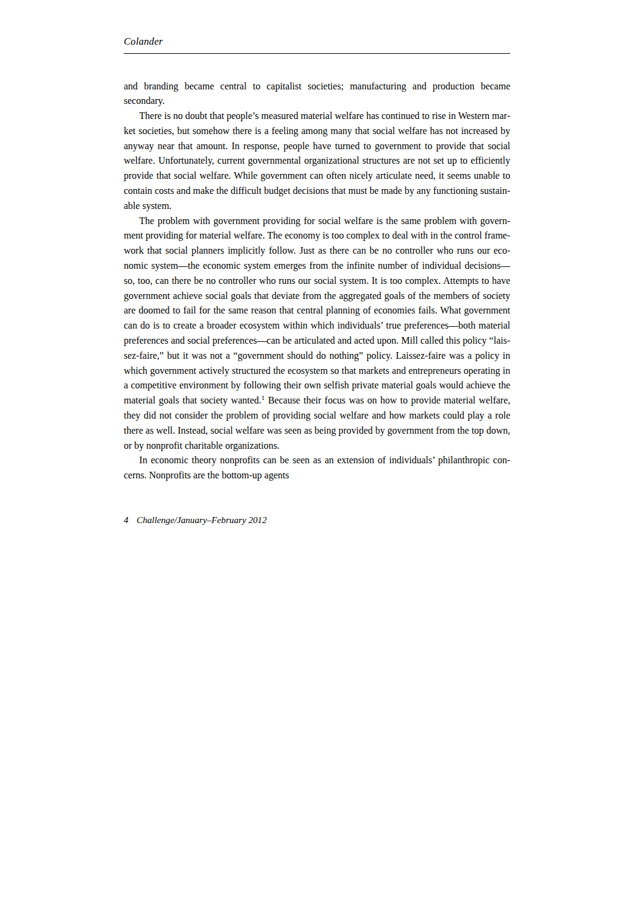Colander
and branding became central to capitalist societies; manufacturing and production became secondary.
There is no doubt that people’s measured material welfare has continued to rise in Western market societies, but somehow there is a feeling among many that social welfare has not increased by anyway near that amount. In response, people have turned to government to provide that social welfare. Unfortunately, current governmental organizational structures are not set up to efficiently provide that social welfare. While government can often nicely articulate need, it seems unable to contain costs and make the difficult budget decisions that must be made by any functioning sustainable system.
The problem with government providing for social welfare is the same problem with government providing for material welfare. The economy is too complex to deal with in the control framework that social planners implicitly follow. Just as there can be no controller who runs our economic system—the economic system emerges from the infinite number of individual decisions—so, too, can there be no controller who runs our social system. It is too complex. Attempts to have government achieve social goals that deviate from the aggregated goals of the members of society are doomed to fail for the same reason that central planning of economies fails. What government can do is to create a broader ecosystem within which individuals’ true preferences—both material preferences and social preferences—can be articulated and acted upon. Mill called this policy “laissez-faire,” but it was not a “government should do nothing” policy. Laissez-faire was a policy in which government actively structured the ecosystem so that markets and entrepreneurs operating in a competitive environment by following their own selfish private material goals would achieve the material goals that society wanted.1 Because their focus was on how to provide material welfare, they did not consider the problem of providing social welfare and how markets could play a role there as well. Instead, social welfare was seen as being provided by government from the top down, or by nonprofit charitable organizations.
In economic theory nonprofits can be seen as an extension of individuals’ philanthropic concerns. Nonprofits are the bottom-up agents
4 Challenge/January–February 2012